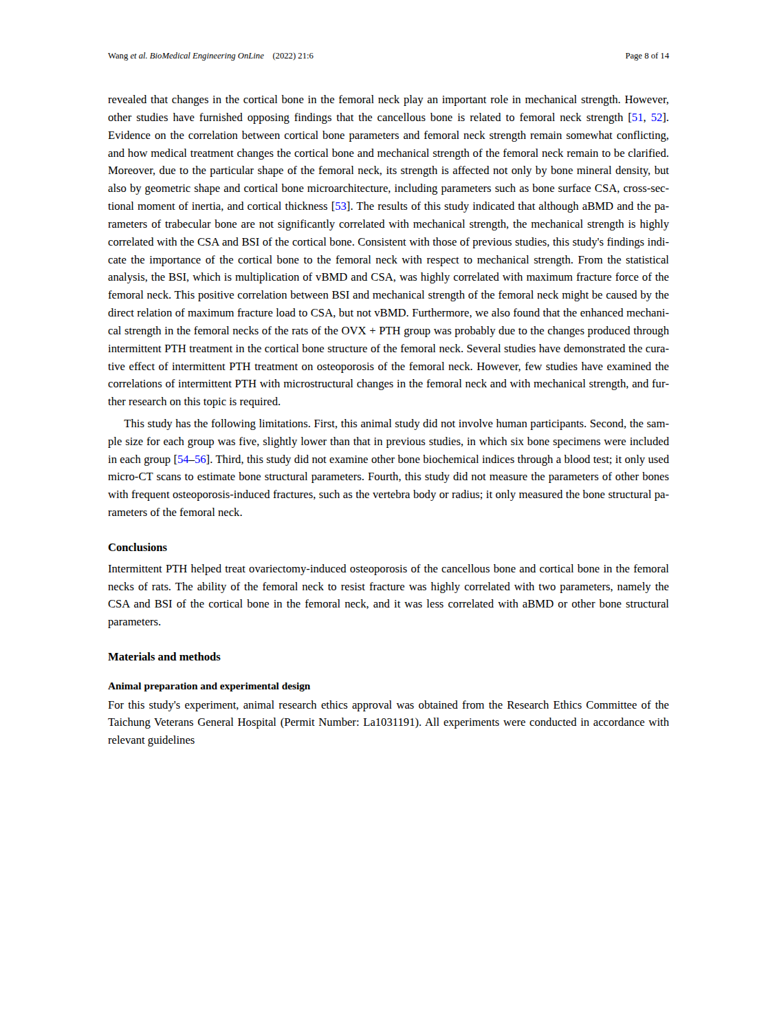Wang et al. BioMedical Engineering OnLine (2022) 21:6 Page 8 of 14
revealed that changes in the cortical bone in the femoral neck play an important role in mechanical strength. However, other studies have furnished opposing findings that the cancellous bone is related to femoral neck strength [51, 52]. Evidence on the correlation between cortical bone parameters and femoral neck strength remain somewhat conflicting, and how medical treatment changes the cortical bone and mechanical strength of the femoral neck remain to be clarified. Moreover, due to the particular shape of the femoral neck, its strength is affected not only by bone mineral density, but also by geometric shape and cortical bone microarchitecture, including parameters such as bone surface CSA, cross-sectional moment of inertia, and cortical thickness [53]. The results of this study indicated that although aBMD and the parameters of trabecular bone are not significantly correlated with mechanical strength, the mechanical strength is highly correlated with the CSA and BSI of the cortical bone. Consistent with those of previous studies, this study's findings indicate the importance of the cortical bone to the femoral neck with respect to mechanical strength. From the statistical analysis, the BSI, which is multiplication of vBMD and CSA, was highly correlated with maximum fracture force of the femoral neck. This positive correlation between BSI and mechanical strength of the femoral neck might be caused by the direct relation of maximum fracture load to CSA, but not vBMD. Furthermore, we also found that the enhanced mechanical strength in the femoral necks of the rats of the OVX + PTH group was probably due to the changes produced through intermittent PTH treatment in the cortical bone structure of the femoral neck. Several studies have demonstrated the curative effect of intermittent PTH treatment on osteoporosis of the femoral neck. However, few studies have examined the correlations of intermittent PTH with microstructural changes in the femoral neck and with mechanical strength, and further research on this topic is required.
This study has the following limitations. First, this animal study did not involve human participants. Second, the sample size for each group was five, slightly lower than that in previous studies, in which six bone specimens were included in each group [54–56]. Third, this study did not examine other bone biochemical indices through a blood test; it only used micro-CT scans to estimate bone structural parameters. Fourth, this study did not measure the parameters of other bones with frequent osteoporosis-induced fractures, such as the vertebra body or radius; it only measured the bone structural parameters of the femoral neck.
Conclusions
Intermittent PTH helped treat ovariectomy-induced osteoporosis of the cancellous bone and cortical bone in the femoral necks of rats. The ability of the femoral neck to resist fracture was highly correlated with two parameters, namely the CSA and BSI of the cortical bone in the femoral neck, and it was less correlated with aBMD or other bone structural parameters.
Materials and methods
Animal preparation and experimental design
For this study's experiment, animal research ethics approval was obtained from the Research Ethics Committee of the Taichung Veterans General Hospital (Permit Number: La1031191). All experiments were conducted in accordance with relevant guidelines